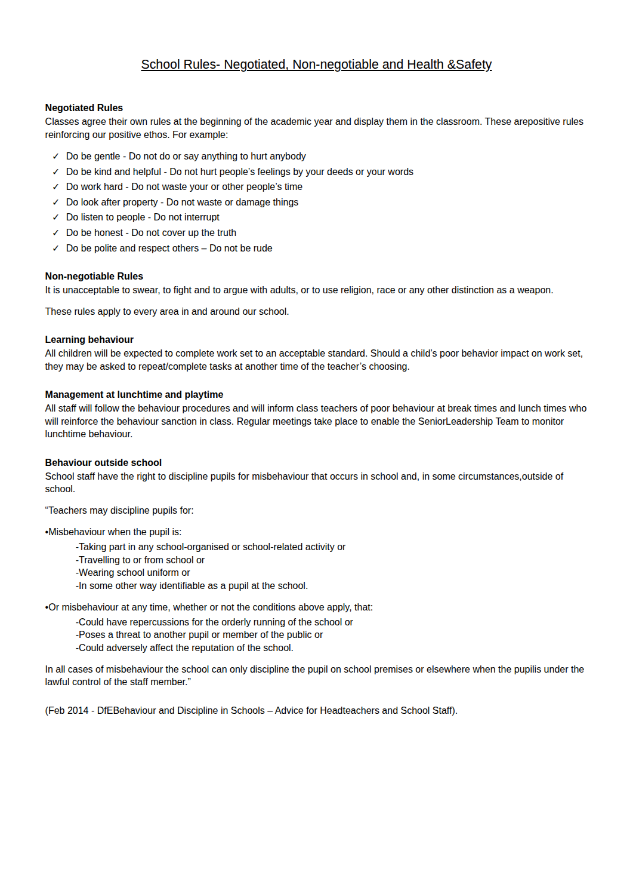School Rules- Negotiated, Non-negotiable and Health &Safety
Negotiated Rules
Classes agree their own rules at the beginning of the academic year and display them in the classroom. These arepositive rules reinforcing our positive ethos. For example:
Do be gentle - Do not do or say anything to hurt anybody
Do be kind and helpful - Do not hurt people’s feelings by your deeds or your words
Do work hard - Do not waste your or other people’s time
Do look after property - Do not waste or damage things
Do listen to people - Do not interrupt
Do be honest - Do not cover up the truth
Do be polite and respect others – Do not be rude
Non-negotiable Rules
It is unacceptable to swear, to fight and to argue with adults, or to use religion, race or any other distinction as a weapon.
These rules apply to every area in and around our school.
Learning behaviour
All children will be expected to complete work set to an acceptable standard. Should a child’s poor behavior impact on work set, they may be asked to repeat/complete tasks at another time of the teacher’s choosing.
Management at lunchtime and playtime
All staff will follow the behaviour procedures and will inform class teachers of poor behaviour at break times and lunch times who will reinforce the behaviour sanction in class. Regular meetings take place to enable the SeniorLeadership Team to monitor lunchtime behaviour.
Behaviour outside school
School staff have the right to discipline pupils for misbehaviour that occurs in school and, in some circumstances,outside of school.
“Teachers may discipline pupils for:
•Misbehaviour when the pupil is:
-Taking part in any school-organised or school-related activity or
-Travelling to or from school or
-Wearing school uniform or
-In some other way identifiable as a pupil at the school.
•Or misbehaviour at any time, whether or not the conditions above apply, that:
-Could have repercussions for the orderly running of the school or
-Poses a threat to another pupil or member of the public or
-Could adversely affect the reputation of the school.
In all cases of misbehaviour the school can only discipline the pupil on school premises or elsewhere when the pupilis under the lawful control of the staff member.”
(Feb 2014 - DfEBehaviour and Discipline in Schools – Advice for Headteachers and School Staff).